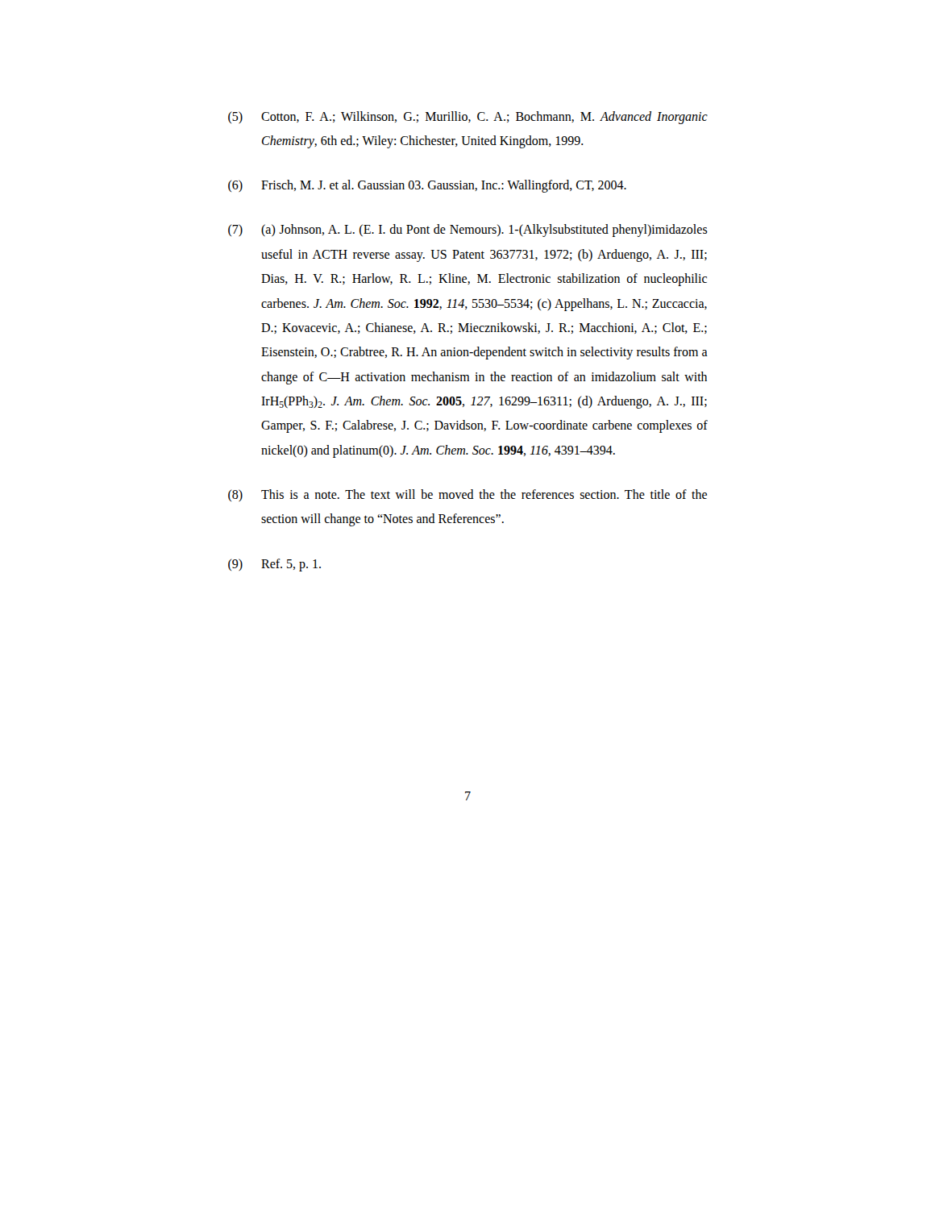(5) Cotton, F. A.; Wilkinson, G.; Murillio, C. A.; Bochmann, M. Advanced Inorganic Chemistry, 6th ed.; Wiley: Chichester, United Kingdom, 1999.
(6) Frisch, M. J. et al. Gaussian 03. Gaussian, Inc.: Wallingford, CT, 2004.
(7) (a) Johnson, A. L. (E. I. du Pont de Nemours). 1-(Alkylsubstituted phenyl)imidazoles useful in ACTH reverse assay. US Patent 3637731, 1972; (b) Arduengo, A. J., III; Dias, H. V. R.; Harlow, R. L.; Kline, M. Electronic stabilization of nucleophilic carbenes. J. Am. Chem. Soc. 1992, 114, 5530–5534; (c) Appelhans, L. N.; Zuccaccia, D.; Kovacevic, A.; Chianese, A. R.; Miecznikowski, J. R.; Macchioni, A.; Clot, E.; Eisenstein, O.; Crabtree, R. H. An anion-dependent switch in selectivity results from a change of C—H activation mechanism in the reaction of an imidazolium salt with IrH5(PPh3)2. J. Am. Chem. Soc. 2005, 127, 16299–16311; (d) Arduengo, A. J., III; Gamper, S. F.; Calabrese, J. C.; Davidson, F. Low-coordinate carbene complexes of nickel(0) and platinum(0). J. Am. Chem. Soc. 1994, 116, 4391–4394.
(8) This is a note. The text will be moved the the references section. The title of the section will change to “Notes and References”.
(9) Ref. 5, p. 1.
7